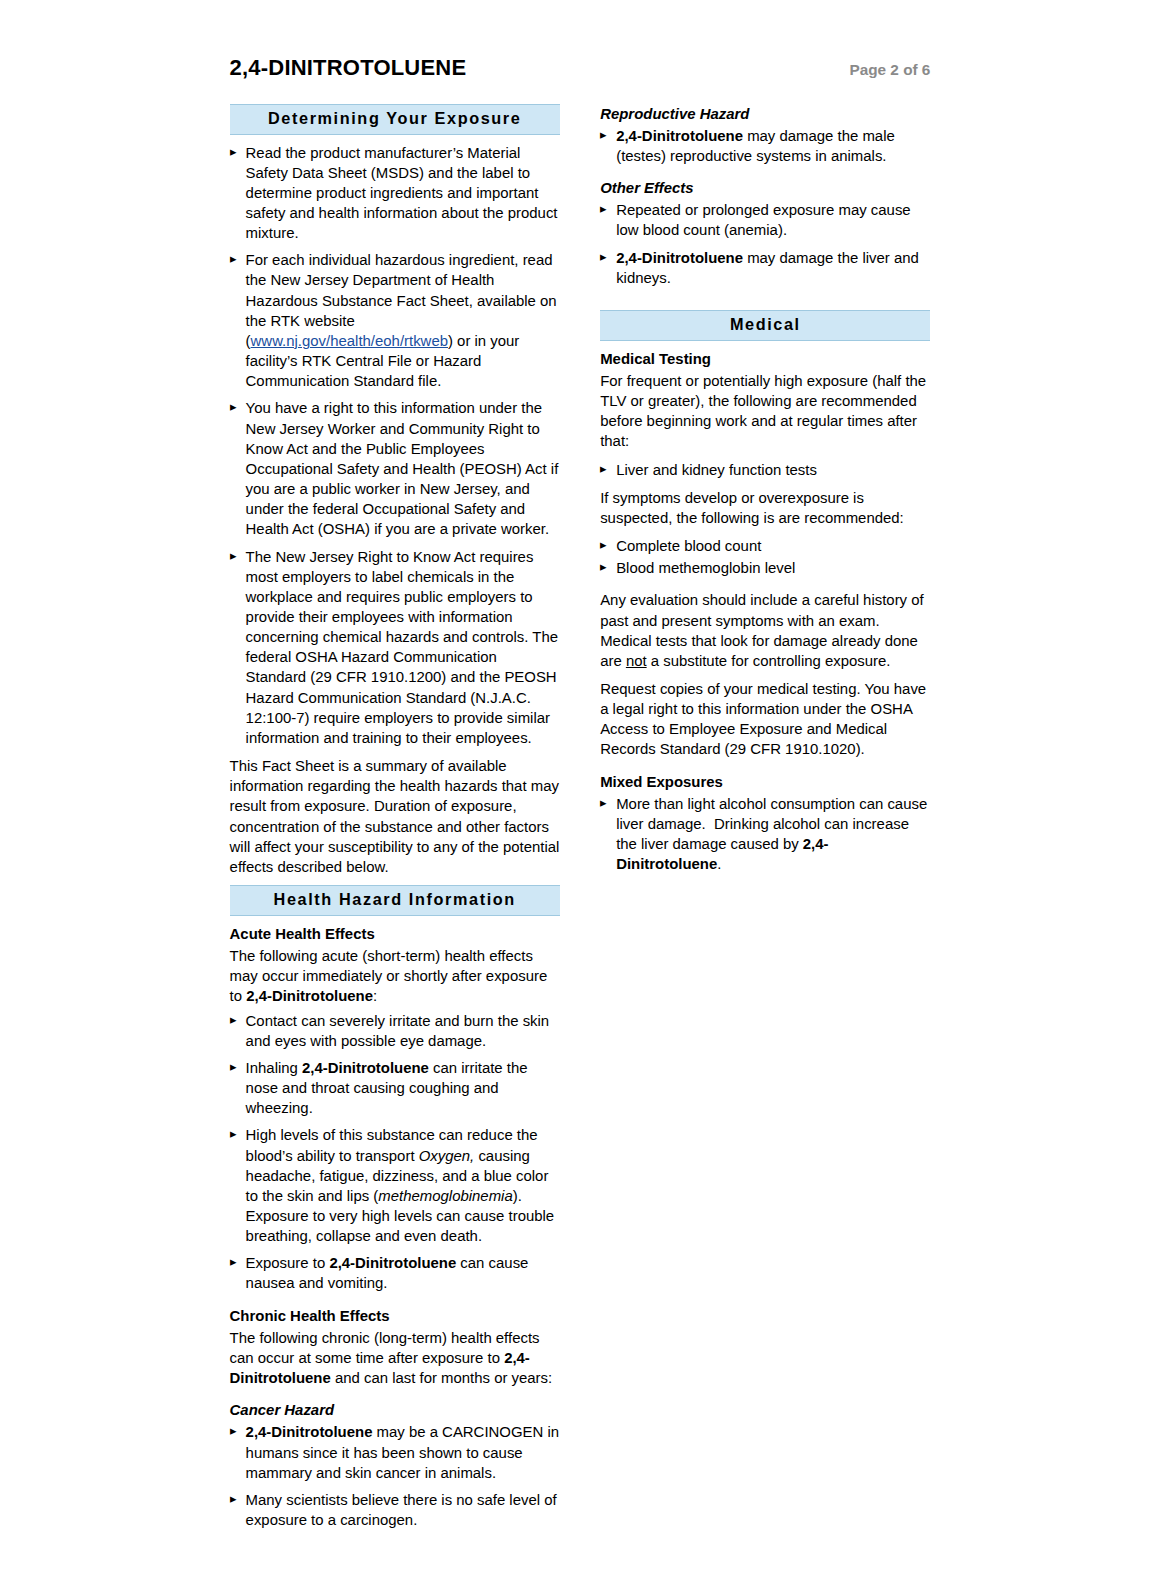2,4-DINITROTOLUENE
Page 2 of 6
Determining Your Exposure
Read the product manufacturer’s Material Safety Data Sheet (MSDS) and the label to determine product ingredients and important safety and health information about the product mixture.
For each individual hazardous ingredient, read the New Jersey Department of Health Hazardous Substance Fact Sheet, available on the RTK website (www.nj.gov/health/eoh/rtkweb) or in your facility’s RTK Central File or Hazard Communication Standard file.
You have a right to this information under the New Jersey Worker and Community Right to Know Act and the Public Employees Occupational Safety and Health (PEOSH) Act if you are a public worker in New Jersey, and under the federal Occupational Safety and Health Act (OSHA) if you are a private worker.
The New Jersey Right to Know Act requires most employers to label chemicals in the workplace and requires public employers to provide their employees with information concerning chemical hazards and controls. The federal OSHA Hazard Communication Standard (29 CFR 1910.1200) and the PEOSH Hazard Communication Standard (N.J.A.C. 12:100-7) require employers to provide similar information and training to their employees.
This Fact Sheet is a summary of available information regarding the health hazards that may result from exposure. Duration of exposure, concentration of the substance and other factors will affect your susceptibility to any of the potential effects described below.
Health Hazard Information
Acute Health Effects
The following acute (short-term) health effects may occur immediately or shortly after exposure to 2,4-Dinitrotoluene:
Contact can severely irritate and burn the skin and eyes with possible eye damage.
Inhaling 2,4-Dinitrotoluene can irritate the nose and throat causing coughing and wheezing.
High levels of this substance can reduce the blood’s ability to transport Oxygen, causing headache, fatigue, dizziness, and a blue color to the skin and lips (methemoglobinemia). Exposure to very high levels can cause trouble breathing, collapse and even death.
Exposure to 2,4-Dinitrotoluene can cause nausea and vomiting.
Chronic Health Effects
The following chronic (long-term) health effects can occur at some time after exposure to 2,4-Dinitrotoluene and can last for months or years:
Cancer Hazard
2,4-Dinitrotoluene may be a CARCINOGEN in humans since it has been shown to cause mammary and skin cancer in animals.
Many scientists believe there is no safe level of exposure to a carcinogen.
Reproductive Hazard
2,4-Dinitrotoluene may damage the male (testes) reproductive systems in animals.
Other Effects
Repeated or prolonged exposure may cause low blood count (anemia).
2,4-Dinitrotoluene may damage the liver and kidneys.
Medical
Medical Testing
For frequent or potentially high exposure (half the TLV or greater), the following are recommended before beginning work and at regular times after that:
Liver and kidney function tests
If symptoms develop or overexposure is suspected, the following is are recommended:
Complete blood count
Blood methemoglobin level
Any evaluation should include a careful history of past and present symptoms with an exam. Medical tests that look for damage already done are not a substitute for controlling exposure.
Request copies of your medical testing. You have a legal right to this information under the OSHA Access to Employee Exposure and Medical Records Standard (29 CFR 1910.1020).
Mixed Exposures
More than light alcohol consumption can cause liver damage. Drinking alcohol can increase the liver damage caused by 2,4-Dinitrotoluene.